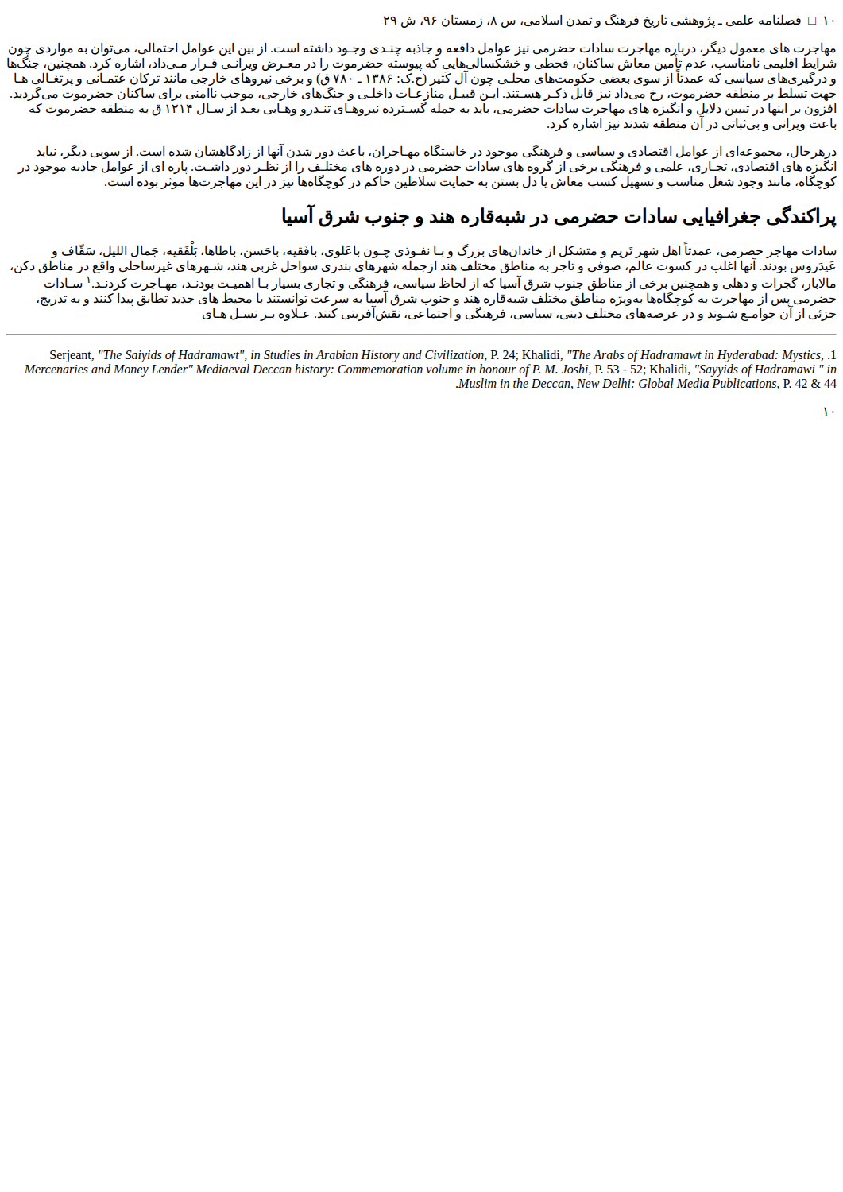۱۰ □ فصلنامه علمی ـ پژوهشی تاریخ فرهنگ و تمدن اسلامی، س ۸، زمستان ۹۶، ش ۲۹
مهاجرت های معمول دیگر، درباره مهاجرت سادات حضرمی نیز عوامل دافعه و جاذبه چنـدی وجـود داشته است. از بین این عوامل احتمالی، می‌توان به مواردی چون شرایط اقلیمی نامناسب، عدم تأمین معاش ساکنان، قحطی و خشکسالی‌هایی که پیوسته حضرموت را در معـرض ویرانـی قـرار مـی‌داد، اشاره کرد. همچنین، جنگ‌ها و درگیری‌های سیاسی که عمدتاً از سوی بعضی حکومت‌های محلـی چون آل کَثیر (ح.ک: ۱۳۸۶ ـ ۷۸۰ ق) و برخی نیروهای خارجی مانند ترکان عثمـانی و پرتغـالی هـا جهت تسلط بر منطقه حضرموت، رخ می‌داد نیز قابل ذکـر هسـتند. ایـن قبیـل منازعـات داخلـی و جنگ‌های خارجی، موجب ناامنی برای ساکنان حضرموت می‌گردید. افزون بر اینها در تبیین دلایل و انگیزه های مهاجرت سادات حضرمی، باید به حمله گسـترده نیروهـای تنـدرو وهـابی بعـد از سـال ۱۲۱۴ ق به منطقه حضرموت که باعث ویرانی و بی‌ثباتی در آن منطقه شدند نیز اشاره کرد.
درهرحال، مجموعه‌ای از عوامل اقتصادی و سیاسی و فرهنگی موجود در خاستگاه مهـاجران، باعث دور شدن آنها از زادگاهشان شده است. از سویی دیگر، نباید انگیزه های اقتصادی، تجـاری، علمی و فرهنگی برخی از گروه های سادات حضرمی در دوره های مختلـف را از نظـر دور داشـت. پاره ای از عوامل جاذبه موجود در کوچگاه، مانند وجود شغل مناسب و تسهیل کسب معاش یا دل بستن به حمایت سلاطین حاکم در کوچگاه‌ها نیز در این مهاجرت‌ها موثر بوده است.
پراکندگی جغرافیایی سادات حضرمی در شبه‌قاره هند و جنوب شرق آسیا
سادات مهاجر حضرمی، عمدتاً اهل شهر تَریم و متشکل از خاندان‌های بزرگ و بـا نفـوذی چـون باعَلوی، بافَقیه، باحَسن، باطاها، بَلْفَقیه، جَمال اللیل، سَقّاف و عَیدَروس بودند. آنها اغلب در کسوت عالم، صوفی و تاجر به مناطق مختلف هند ازجمله شهرهای بندری سواحل غربی هند، شـهرهای غیرساحلی واقع در مناطق دکن، مالابار، گجرات و دهلی و همچنین برخی از مناطق جنوب شرق آسیا که از لحاظ سیاسی، فرهنگی و تجاری بسیار بـا اهمیـت بودنـد، مهـاجرت کردنـد.۱ سـادات حضرمی پس از مهاجرت به کوچگاه‌ها به‌ویژه مناطق مختلف شبه‌قاره هند و جنوب شرق آسیا به سرعت توانستند با محیط های جدید تطابق پیدا کنند و به تدریج، جزئی از آن جوامـع شـوند و در عرصه‌های مختلف دینی، سیاسی، فرهنگی و اجتماعی، نقش‌آفرینی کنند. عـلاوه بـر نسـل هـای
1. Serjeant, "The Saiyids of Hadramawt", in Studies in Arabian History and Civilization, P. 24; Khalidi, "The Arabs of Hadramawt in Hyderabad: Mystics, Mercenaries and Money Lender" Mediaeval Deccan history: Commemoration volume in honour of P. M. Joshi, P. 53 - 52; Khalidi, "Sayyids of Hadramawi " in Muslim in the Deccan, New Delhi: Global Media Publications, P. 42 & 44.
۱۰